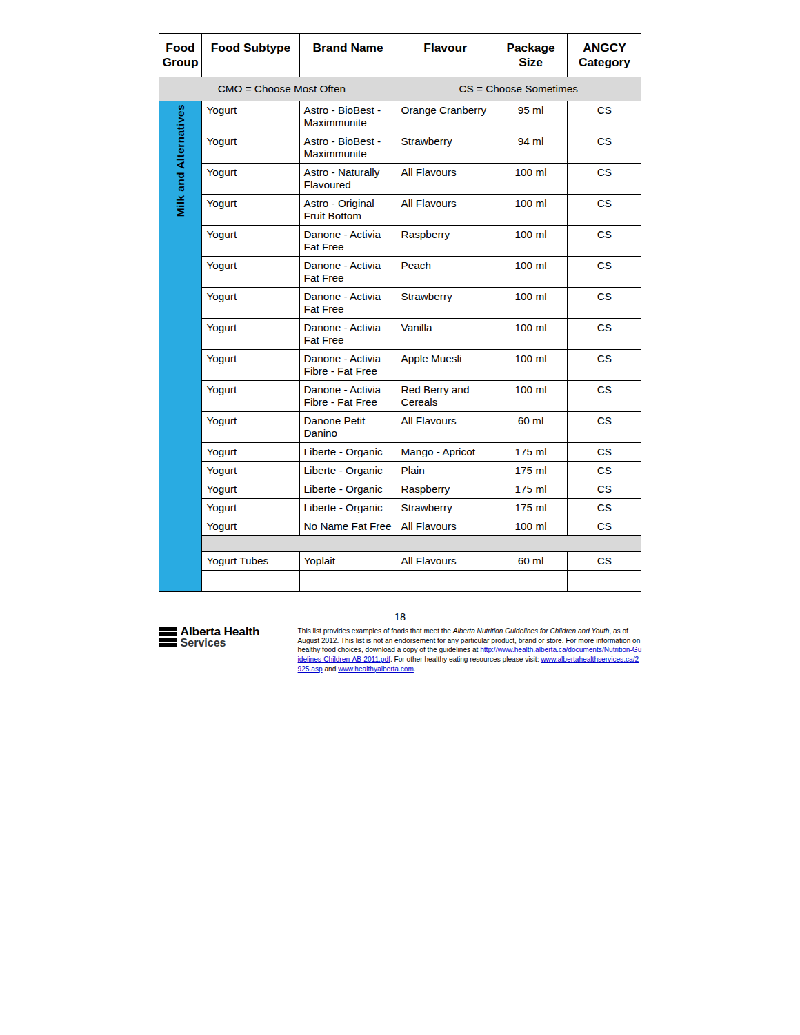| Food Group | Food Subtype | Brand Name | Flavour | Package Size | ANGCY Category |
| --- | --- | --- | --- | --- | --- |
| / CMO = Choose Most Often / CS = Choose Sometimes / |
| Milk and Alternatives | Yogurt | Astro - BioBest - Maximmunite | Orange Cranberry | 95 ml | CS |
| Yogurt | Astro - BioBest - Maximmunite | Strawberry | 94 ml | CS |
| Yogurt | Astro - Naturally Flavoured | All Flavours | 100 ml | CS |
| Yogurt | Astro - Original Fruit Bottom | All Flavours | 100 ml | CS |
| Yogurt | Danone - Activia Fat Free | Raspberry | 100 ml | CS |
| Yogurt | Danone - Activia Fat Free | Peach | 100 ml | CS |
| Yogurt | Danone - Activia Fat Free | Strawberry | 100 ml | CS |
| Yogurt | Danone - Activia Fat Free | Vanilla | 100 ml | CS |
| Yogurt | Danone - Activia Fibre - Fat Free | Apple Muesli | 100 ml | CS |
| Yogurt | Danone - Activia Fibre - Fat Free | Red Berry and Cereals | 100 ml | CS |
| Yogurt | Danone Petit Danino | All Flavours | 60 ml | CS |
| Yogurt | Liberte - Organic | Mango - Apricot | 175 ml | CS |
| Yogurt | Liberte - Organic | Plain | 175 ml | CS |
| Yogurt | Liberte - Organic | Raspberry | 175 ml | CS |
| Yogurt | Liberte - Organic | Strawberry | 175 ml | CS |
| Yogurt | No Name Fat Free | All Flavours | 100 ml | CS |
| Yogurt Tubes | Yoplait | All Flavours | 60 ml | CS |
18
Alberta Health
Services
This list provides examples of foods that meet the Alberta Nutrition Guidelines for Children and Youth, as of August 2012. This list is not an endorsement for any particular product, brand or store. For more information on healthy food choices, download a copy of the guidelines at http://www.health.alberta.ca/documents/Nutrition-Guidelines-Children-AB-2011.pdf. For other healthy eating resources please visit: www.albertahealthservices.ca/2925.asp and www.healthyalberta.com.